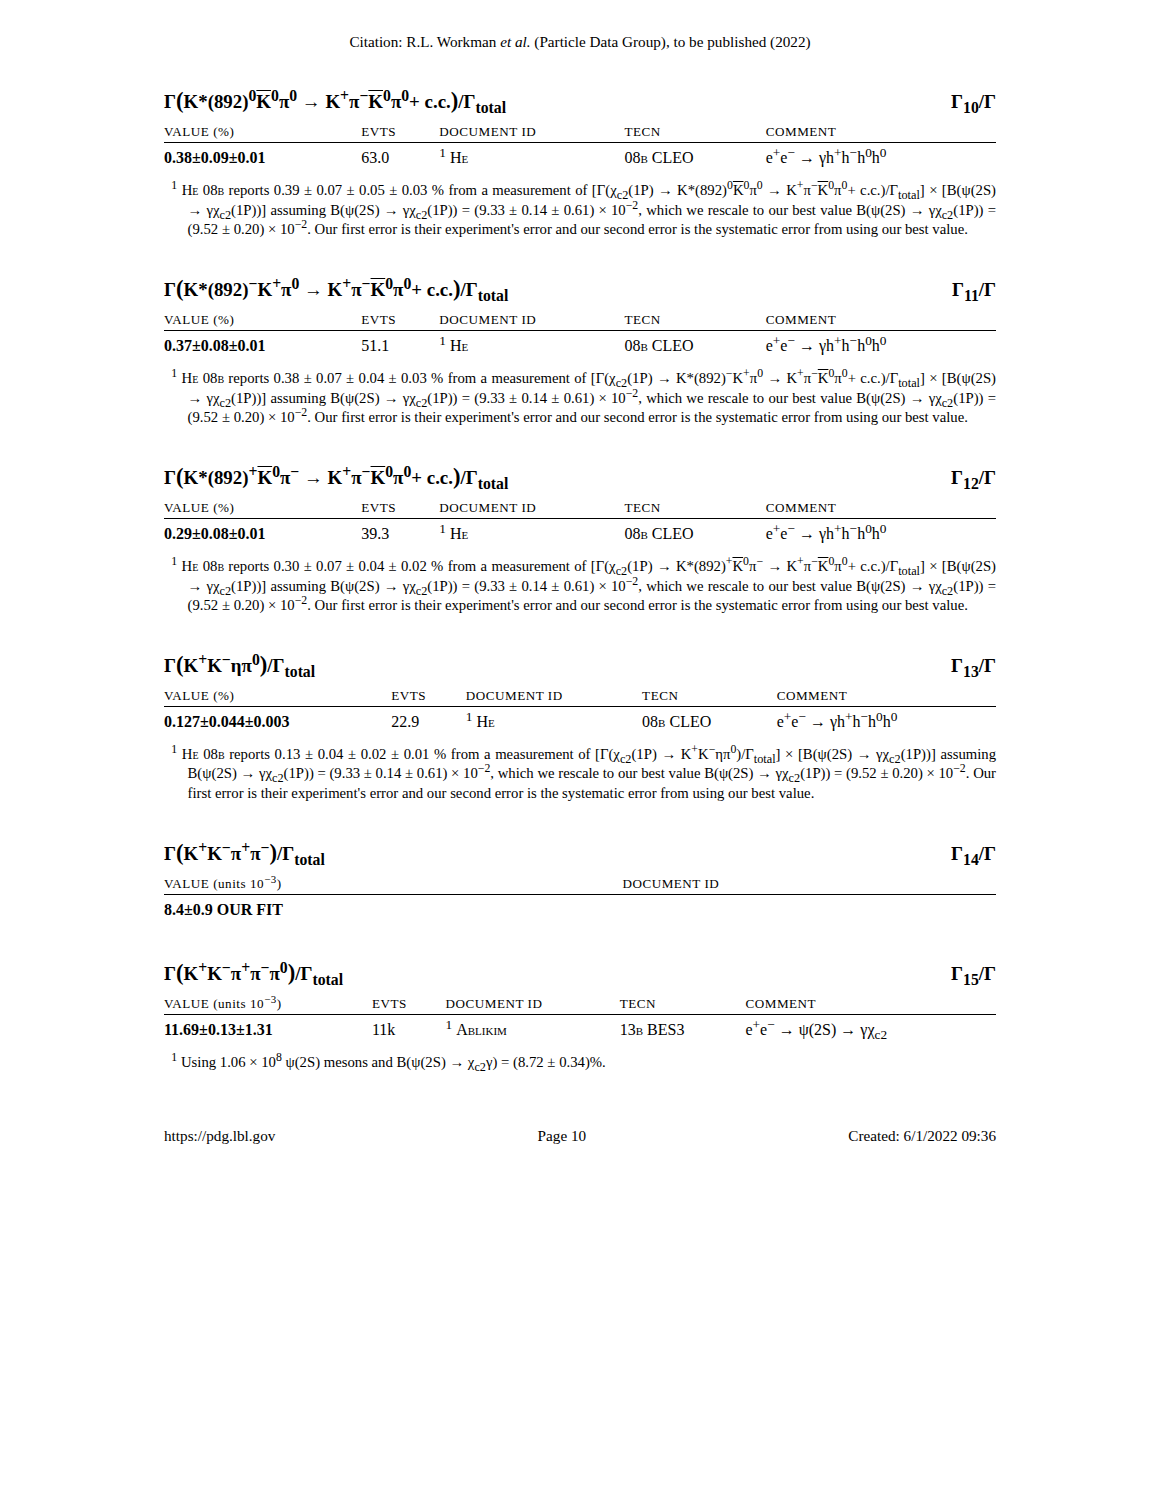Citation: R.L. Workman et al. (Particle Data Group), to be published (2022)
Γ(K*(892)0K0π0 → K+π−K0π0+ c.c.)/Γtotal Γ10/Γ
| VALUE (%) | EVTS | DOCUMENT ID | TECN | COMMENT |
| --- | --- | --- | --- | --- |
| 0.38±0.09±0.01 | 63.0 | 1 He | 08 b CLEO | e + e − → γh + h − h 0 h 0 |
1 He 08b reports 0.39 ± 0.07 ± 0.05 ± 0.03 % from a measurement of [Γ(χc2(1P) → K*(892)0K0π0 → K+π−K0π0+ c.c.)/Γtotal] × [B(ψ(2S) → γχc2(1P))] assuming B(ψ(2S) → γχc2(1P)) = (9.33 ± 0.14 ± 0.61) × 10−2, which we rescale to our best value B(ψ(2S) → γχc2(1P)) = (9.52 ± 0.20) × 10−2. Our first error is their experiment's error and our second error is the systematic error from using our best value.
Γ(K*(892)−K+π0 → K+π−K0π0+ c.c.)/Γtotal Γ11/Γ
| VALUE (%) | EVTS | DOCUMENT ID | TECN | COMMENT |
| --- | --- | --- | --- | --- |
| 0.37±0.08±0.01 | 51.1 | 1 He | 08 b CLEO | e + e − → γh + h − h 0 h 0 |
1 He 08b reports 0.38 ± 0.07 ± 0.04 ± 0.03 % from a measurement of [Γ(χc2(1P) → K*(892)−K+π0 → K+π−K0π0+ c.c.)/Γtotal] × [B(ψ(2S) → γχc2(1P))] assuming B(ψ(2S) → γχc2(1P)) = (9.33 ± 0.14 ± 0.61) × 10−2, which we rescale to our best value B(ψ(2S) → γχc2(1P)) = (9.52 ± 0.20) × 10−2. Our first error is their experiment's error and our second error is the systematic error from using our best value.
Γ(K*(892)+K0π− → K+π−K0π0+ c.c.)/Γtotal Γ12/Γ
| VALUE (%) | EVTS | DOCUMENT ID | TECN | COMMENT |
| --- | --- | --- | --- | --- |
| 0.29±0.08±0.01 | 39.3 | 1 He | 08 b CLEO | e + e − → γh + h − h 0 h 0 |
1 He 08b reports 0.30 ± 0.07 ± 0.04 ± 0.02 % from a measurement of [Γ(χc2(1P) → K*(892)+K0π− → K+π−K0π0+ c.c.)/Γtotal] × [B(ψ(2S) → γχc2(1P))] assuming B(ψ(2S) → γχc2(1P)) = (9.33 ± 0.14 ± 0.61) × 10−2, which we rescale to our best value B(ψ(2S) → γχc2(1P)) = (9.52 ± 0.20) × 10−2. Our first error is their experiment's error and our second error is the systematic error from using our best value.
Γ(K+K−ηπ0)/Γtotal Γ13/Γ
| VALUE (%) | EVTS | DOCUMENT ID | TECN | COMMENT |
| --- | --- | --- | --- | --- |
| 0.127±0.044±0.003 | 22.9 | 1 He | 08 b CLEO | e + e − → γh + h − h 0 h 0 |
1 He 08b reports 0.13 ± 0.04 ± 0.02 ± 0.01 % from a measurement of [Γ(χc2(1P) → K+K−ηπ0)/Γtotal] × [B(ψ(2S) → γχc2(1P))] assuming B(ψ(2S) → γχc2(1P)) = (9.33 ± 0.14 ± 0.61) × 10−2, which we rescale to our best value B(ψ(2S) → γχc2(1P)) = (9.52 ± 0.20) × 10−2. Our first error is their experiment's error and our second error is the systematic error from using our best value.
Γ(K+K−π+π−)/Γtotal Γ14/Γ
| VALUE (units 10 −3 ) | DOCUMENT ID |
| --- | --- |
| 8.4±0.9 OUR FIT | |
Γ(K+K−π+π−π0)/Γtotal Γ15/Γ
| VALUE (units 10 −3 ) | EVTS | DOCUMENT ID | TECN | COMMENT |
| --- | --- | --- | --- | --- |
| 11.69±0.13±1.31 | 11k | 1 Ablikim | 13 b BES3 | e + e − → ψ(2S) → γχ c2 |
1 Using 1.06 × 108 ψ(2S) mesons and B(ψ(2S) → χc2γ) = (8.72 ± 0.34)%.
https://pdg.lbl.gov Page 10 Created: 6/1/2022 09:36